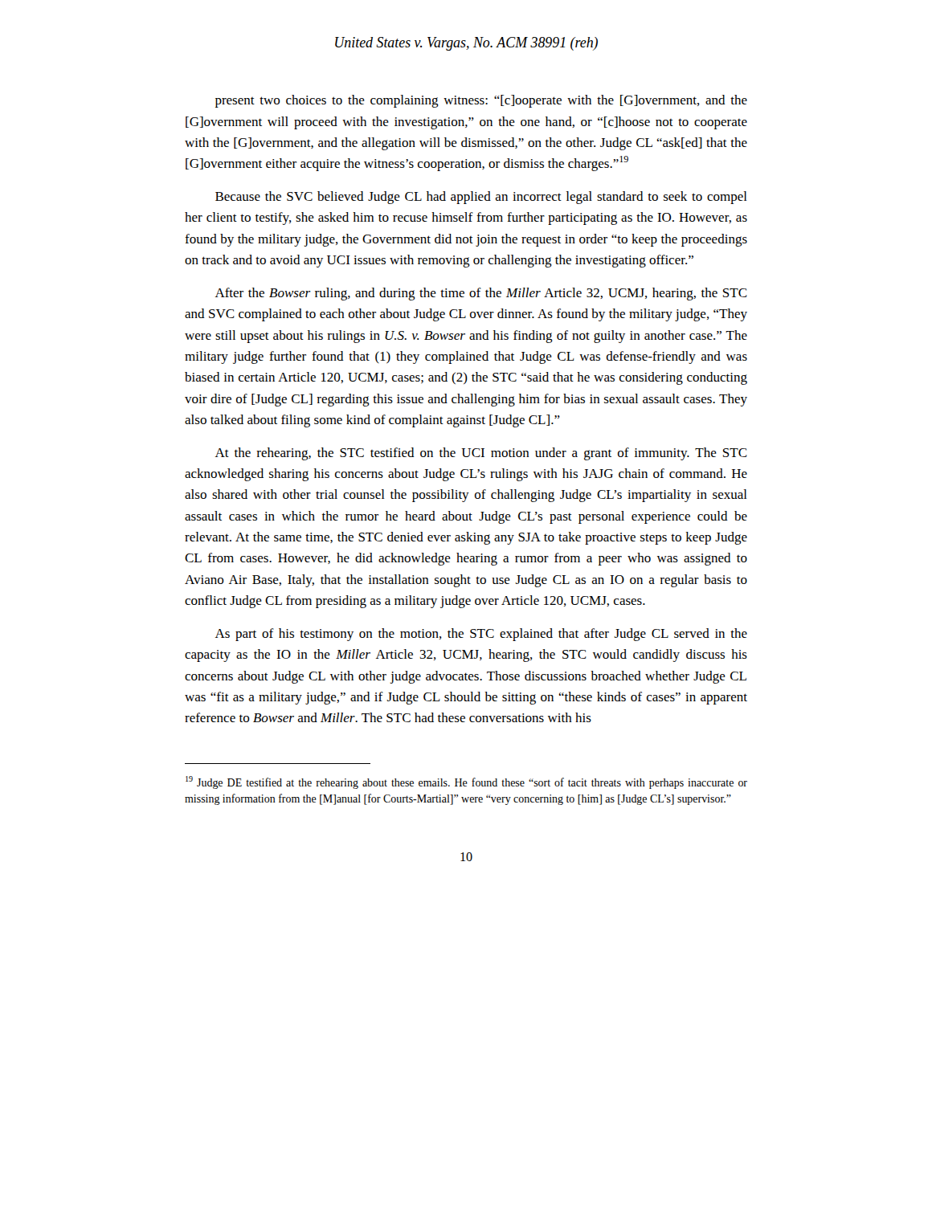United States v. Vargas, No. ACM 38991 (reh)
present two choices to the complaining witness: “[c]ooperate with the [G]overnment, and the [G]overnment will proceed with the investigation,” on the one hand, or “[c]hoose not to cooperate with the [G]overnment, and the allegation will be dismissed,” on the other. Judge CL “ask[ed] that the [G]overnment either acquire the witness’s cooperation, or dismiss the charges.”19
Because the SVC believed Judge CL had applied an incorrect legal standard to seek to compel her client to testify, she asked him to recuse himself from further participating as the IO. However, as found by the military judge, the Government did not join the request in order “to keep the proceedings on track and to avoid any UCI issues with removing or challenging the investigating officer.”
After the Bowser ruling, and during the time of the Miller Article 32, UCMJ, hearing, the STC and SVC complained to each other about Judge CL over dinner. As found by the military judge, “They were still upset about his rulings in U.S. v. Bowser and his finding of not guilty in another case.” The military judge further found that (1) they complained that Judge CL was defense-friendly and was biased in certain Article 120, UCMJ, cases; and (2) the STC “said that he was considering conducting voir dire of [Judge CL] regarding this issue and challenging him for bias in sexual assault cases. They also talked about filing some kind of complaint against [Judge CL].”
At the rehearing, the STC testified on the UCI motion under a grant of immunity. The STC acknowledged sharing his concerns about Judge CL’s rulings with his JAJG chain of command. He also shared with other trial counsel the possibility of challenging Judge CL’s impartiality in sexual assault cases in which the rumor he heard about Judge CL’s past personal experience could be relevant. At the same time, the STC denied ever asking any SJA to take proactive steps to keep Judge CL from cases. However, he did acknowledge hearing a rumor from a peer who was assigned to Aviano Air Base, Italy, that the installation sought to use Judge CL as an IO on a regular basis to conflict Judge CL from presiding as a military judge over Article 120, UCMJ, cases.
As part of his testimony on the motion, the STC explained that after Judge CL served in the capacity as the IO in the Miller Article 32, UCMJ, hearing, the STC would candidly discuss his concerns about Judge CL with other judge advocates. Those discussions broached whether Judge CL was “fit as a military judge,” and if Judge CL should be sitting on “these kinds of cases” in apparent reference to Bowser and Miller. The STC had these conversations with his
19 Judge DE testified at the rehearing about these emails. He found these “sort of tacit threats with perhaps inaccurate or missing information from the [M]anual [for Courts-Martial]” were “very concerning to [him] as [Judge CL’s] supervisor.”
10